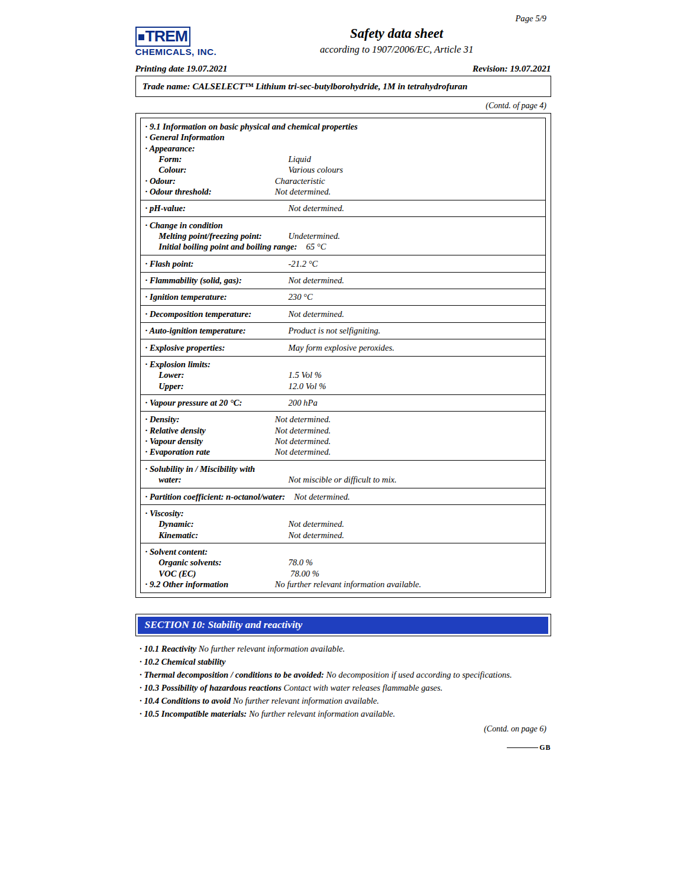Page 5/9
TREM CHEMICALS, INC.
Safety data sheet
according to 1907/2006/EC, Article 31
Printing date 19.07.2021 Revision: 19.07.2021
Trade name: CALSELECT™ Lithium tri-sec-butylborohydride, 1M in tetrahydrofuran
(Contd. of page 4)
· 9.1 Information on basic physical and chemical properties
· General Information
· Appearance:
Form:
Liquid
Colour:
Various colours
· Odour:
Characteristic
· Odour threshold:
Not determined.
· pH-value:
Not determined.
· Change in condition
Melting point/freezing point:
Undetermined.
Initial boiling point and boiling range:
65 °C
· Flash point:
-21.2 °C
· Flammability (solid, gas):
Not determined.
· Ignition temperature:
230 °C
· Decomposition temperature:
Not determined.
· Auto-ignition temperature:
Product is not selfigniting.
· Explosive properties:
May form explosive peroxides.
· Explosion limits:
Lower:
1.5 Vol %
Upper:
12.0 Vol %
· Vapour pressure at 20 °C:
200 hPa
· Density:
Not determined.
· Relative density
Not determined.
· Vapour density
Not determined.
· Evaporation rate
Not determined.
· Solubility in / Miscibility with
water:
Not miscible or difficult to mix.
· Partition coefficient: n-octanol/water:
Not determined.
· Viscosity:
Dynamic:
Not determined.
Kinematic:
Not determined.
· Solvent content:
Organic solvents:
78.0 %
VOC (EC)
78.00 %
· 9.2 Other information
No further relevant information available.
SECTION 10: Stability and reactivity
· 10.1 Reactivity No further relevant information available.
· 10.2 Chemical stability
· Thermal decomposition / conditions to be avoided: No decomposition if used according to specifications.
· 10.3 Possibility of hazardous reactions Contact with water releases flammable gases.
· 10.4 Conditions to avoid No further relevant information available.
· 10.5 Incompatible materials: No further relevant information available.
(Contd. on page 6)
GB